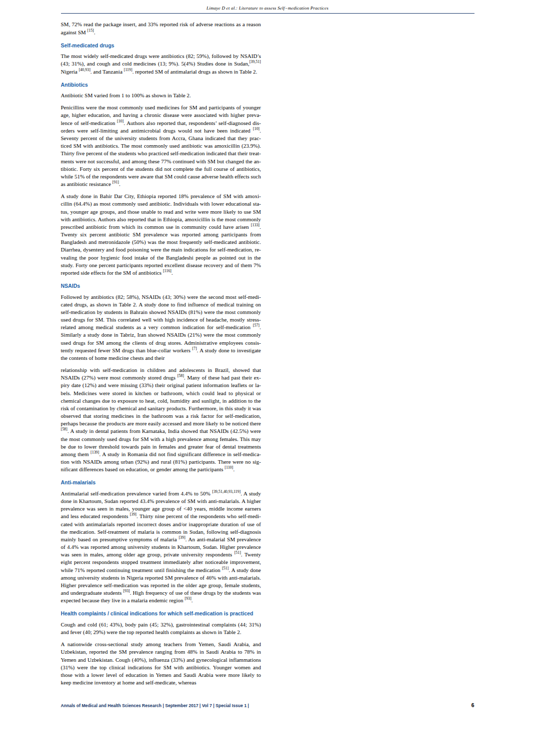Limaye D et al.: Literature to assess Self−medication Practices
SM, 72% read the package insert, and 33% reported risk of adverse reactions as a reason against SM [15].
Self-medicated drugs
The most widely self-medicated drugs were antibiotics (82; 59%), followed by NSAID’s (43; 31%), and cough and cold medicines (13; 9%). 5(4%) Studies done in Sudan,[39,51] Nigeria [40,93]. and Tanzania [119]. reported SM of antimalarial drugs as shown in Table 2.
Antibiotics
Antibiotic SM varied from 1 to 100% as shown in Table 2.
Penicillins were the most commonly used medicines for SM and participants of younger age, higher education, and having a chronic disease were associated with higher prevalence of self-medication [10]. Authors also reported that, respondents’ self-diagnosed disorders were self-limiting and antimicrobial drugs would not have been indicated [10]. Seventy percent of the university students from Accra, Ghana indicated that they practiced SM with antibiotics. The most commonly used antibiotic was amoxicillin (23.9%). Thirty five percent of the students who practiced self-medication indicated that their treatments were not successful, and among these 77% continued with SM but changed the antibiotic. Forty six percent of the students did not complete the full course of antibiotics, while 51% of the respondents were aware that SM could cause adverse health effects such as antibiotic resistance [91].
A study done in Bahir Dar City, Ethiopia reported 18% prevalence of SM with amoxicillin (64.4%) as most commonly used antibiotic. Individuals with lower educational status, younger age groups, and those unable to read and write were more likely to use SM with antibiotics. Authors also reported that in Ethiopia, amoxicillin is the most commonly prescribed antibiotic from which its common use in community could have arisen [133]. Twenty six percent antibiotic SM prevalence was reported among participants from Bangladesh and metronidazole (50%) was the most frequently self-medicated antibiotic. Diarrhea, dysentery and food poisoning were the main indications for self-medication, revealing the poor hygienic food intake of the Bangladeshi people as pointed out in the study. Forty one percent participants reported excellent disease recovery and of them 7% reported side effects for the SM of antibiotics [116].
NSAIDs
Followed by antibiotics (82; 58%), NSAIDs (43; 30%) were the second most self-medicated drugs, as shown in Table 2. A study done to find influence of medical training on self-medication by students in Bahrain showed NSAIDs (81%) were the most commonly used drugs for SM. This correlated well with high incidence of headache, mostly stress-related among medical students as a very common indication for self-medication [57]. Similarly a study done in Tabriz, Iran showed NSAIDs (21%) were the most commonly used drugs for SM among the clients of drug stores. Administrative employees consistently requested fewer SM drugs than blue-collar workers [7]. A study done to investigate the contents of home medicine chests and their
relationship with self-medication in children and adolescents in Brazil, showed that NSAIDs (27%) were most commonly stored drugs [58]. Many of these had past their expiry date (12%) and were missing (33%) their original patient information leaflets or labels. Medicines were stored in kitchen or bathroom, which could lead to physical or chemical changes due to exposure to heat, cold, humidity and sunlight, in addition to the risk of contamination by chemical and sanitary products. Furthermore, in this study it was observed that storing medicines in the bathroom was a risk factor for self-medication, perhaps because the products are more easily accessed and more likely to be noticed there [58]. A study in dental patients from Karnataka, India showed that NSAIDs (42.5%) were the most commonly used drugs for SM with a high prevalence among females. This may be due to lower threshold towards pain in females and greater fear of dental treatments among them [139]. A study in Romania did not find significant difference in self-medication with NSAIDs among urban (92%) and rural (81%) participants. There were no significant differences based on education, or gender among the participants [110].
Anti-malarials
Antimalarial self-medication prevalence varied from 4.4% to 50% [39,51,40,93,119]. A study done in Khartoum, Sudan reported 43.4% prevalence of SM with anti-malarials. A higher prevalence was seen in males, younger age group of <40 years, middle income earners and less educated respondents [39]. Thirty nine percent of the respondents who self-medicated with antimalarials reported incorrect doses and/or inappropriate duration of use of the medication. Self-treatment of malaria is common in Sudan, following self-diagnosis mainly based on presumptive symptoms of malaria [39]. An anti-malarial SM prevalence of 4.4% was reported among university students in Khartoum, Sudan. Higher prevalence was seen in males, among older age group, private university respondents [51]. Twenty eight percent respondents stopped treatment immediately after noticeable improvement, while 71% reported continuing treatment until finishing the medication [51]. A study done among university students in Nigeria reported SM prevalence of 46% with anti-malarials. Higher prevalence self-medication was reported in the older age group, female students, and undergraduate students [93]. High frequency of use of these drugs by the students was expected because they live in a malaria endemic region [93].
Health complaints / clinical indications for which self-medication is practiced
Cough and cold (61; 43%), body pain (45; 32%), gastrointestinal complaints (44; 31%) and fever (40; 29%) were the top reported health complaints as shown in Table 2.
A nationwide cross-sectional study among teachers from Yemen, Saudi Arabia, and Uzbekistan, reported the SM prevalence ranging from 48% in Saudi Arabia to 78% in Yemen and Uzbekistan. Cough (40%), influenza (33%) and gynecological inflammations (31%) were the top clinical indications for SM with antibiotics. Younger women and those with a lower level of education in Yemen and Saudi Arabia were more likely to keep medicine inventory at home and self-medicate, whereas
Annals of Medical and Health Sciences Research | September 2017 | Vol 7 | Special Issue 1 |
6